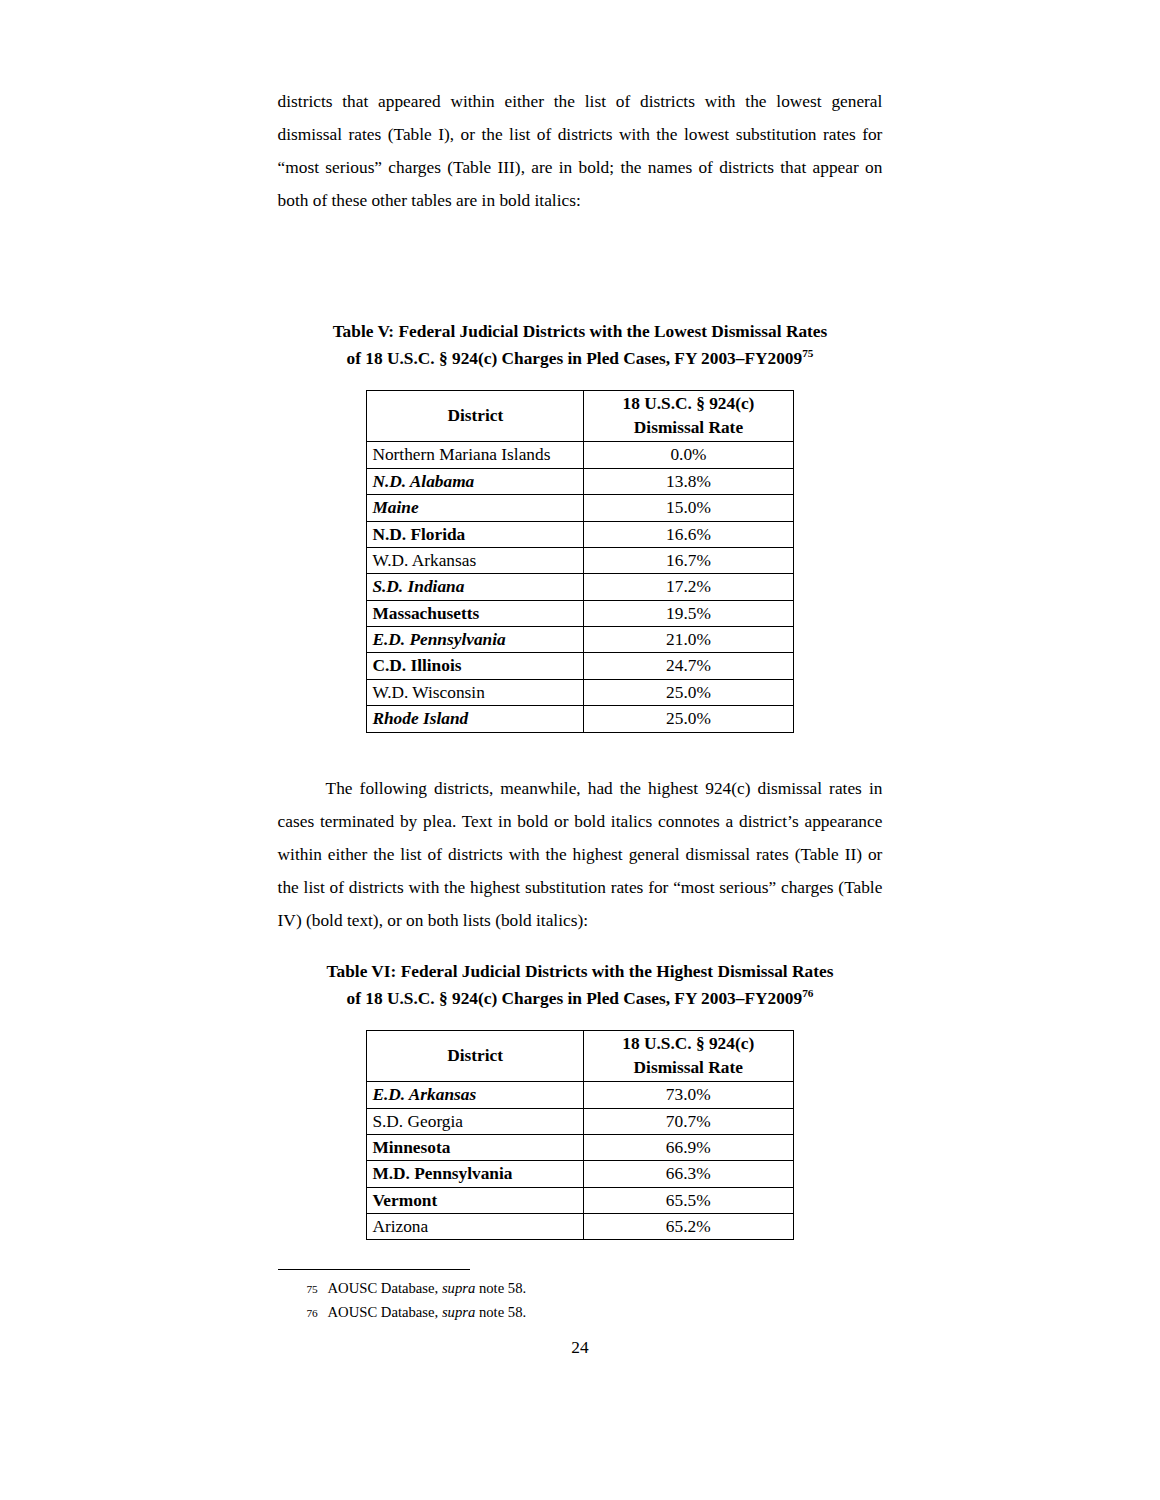districts that appeared within either the list of districts with the lowest general dismissal rates (Table I), or the list of districts with the lowest substitution rates for “most serious” charges (Table III), are in bold; the names of districts that appear on both of these other tables are in bold italics:
Table V: Federal Judicial Districts with the Lowest Dismissal Rates
of 18 U.S.C. § 924(c) Charges in Pled Cases, FY 2003–FY200975
| District | 18 U.S.C. § 924(c) Dismissal Rate |
| --- | --- |
| Northern Mariana Islands | 0.0% |
| N.D. Alabama | 13.8% |
| Maine | 15.0% |
| N.D. Florida | 16.6% |
| W.D. Arkansas | 16.7% |
| S.D. Indiana | 17.2% |
| Massachusetts | 19.5% |
| E.D. Pennsylvania | 21.0% |
| C.D. Illinois | 24.7% |
| W.D. Wisconsin | 25.0% |
| Rhode Island | 25.0% |
The following districts, meanwhile, had the highest 924(c) dismissal rates in cases terminated by plea. Text in bold or bold italics connotes a district’s appearance within either the list of districts with the highest general dismissal rates (Table II) or the list of districts with the highest substitution rates for “most serious” charges (Table IV) (bold text), or on both lists (bold italics):
Table VI: Federal Judicial Districts with the Highest Dismissal Rates
of 18 U.S.C. § 924(c) Charges in Pled Cases, FY 2003–FY200976
| District | 18 U.S.C. § 924(c) Dismissal Rate |
| --- | --- |
| E.D. Arkansas | 73.0% |
| S.D. Georgia | 70.7% |
| Minnesota | 66.9% |
| M.D. Pennsylvania | 66.3% |
| Vermont | 65.5% |
| Arizona | 65.2% |
75
AOUSC Database, supra note 58.
76
AOUSC Database, supra note 58.
24